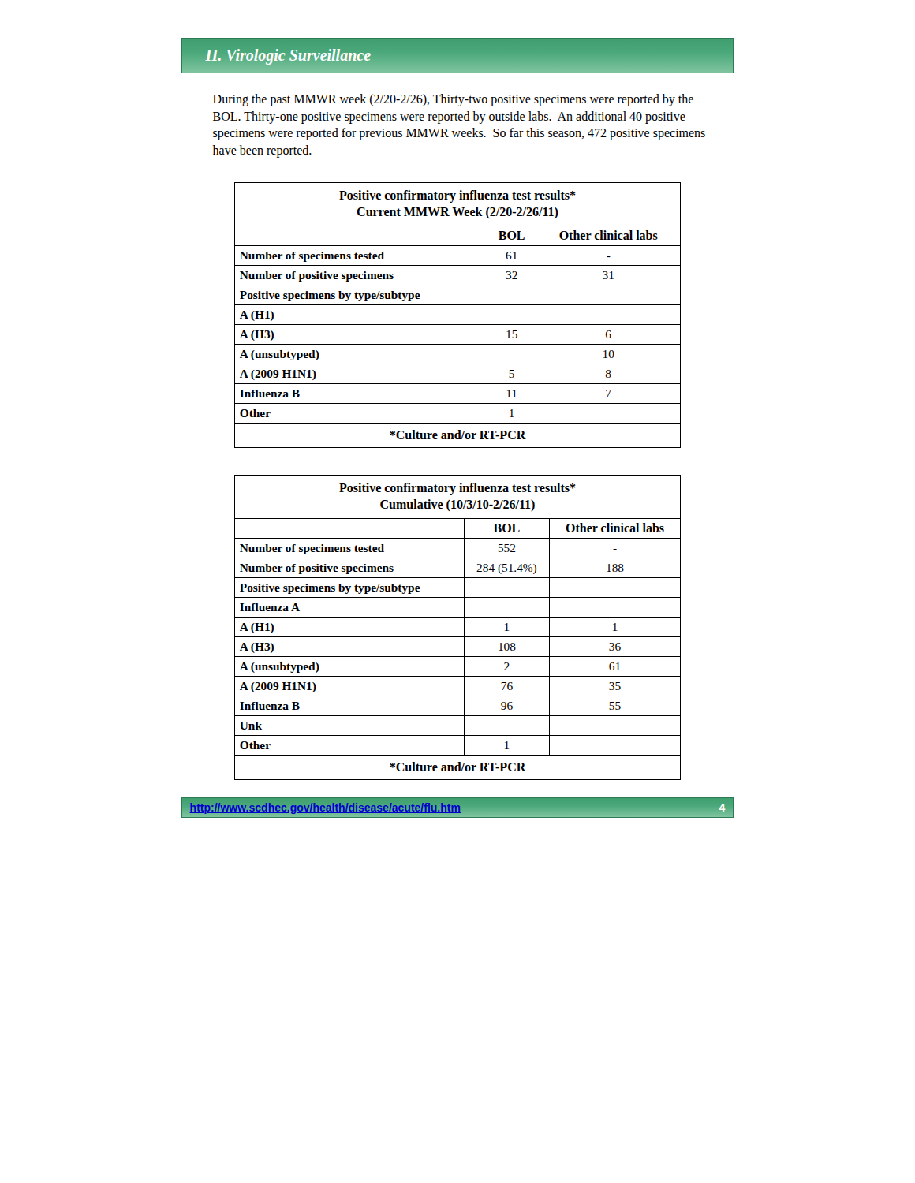II. Virologic Surveillance
During the past MMWR week (2/20-2/26), Thirty-two positive specimens were reported by the BOL. Thirty-one positive specimens were reported by outside labs. An additional 40 positive specimens were reported for previous MMWR weeks. So far this season, 472 positive specimens have been reported.
| Positive confirmatory influenza test results* Current MMWR Week (2/20-2/26/11) |
| | BOL | Other clinical labs |
| Number of specimens tested | 61 | - |
| Number of positive specimens | 32 | 31 |
| Positive specimens by type/subtype | | |
| A (H1) | | |
| A (H3) | 15 | 6 |
| A (unsubtyped) | | 10 |
| A (2009 H1N1) | 5 | 8 |
| Influenza B | 11 | 7 |
| Other | 1 | |
| *Culture and/or RT-PCR |
| Positive confirmatory influenza test results* Cumulative (10/3/10-2/26/11) |
| | BOL | Other clinical labs |
| Number of specimens tested | 552 | - |
| Number of positive specimens | 284 (51.4%) | 188 |
| Positive specimens by type/subtype | | |
| Influenza A | | |
| A (H1) | 1 | 1 |
| A (H3) | 108 | 36 |
| A (unsubtyped) | 2 | 61 |
| A (2009 H1N1) | 76 | 35 |
| Influenza B | 96 | 55 |
| Unk | | |
| Other | 1 | |
| *Culture and/or RT-PCR |
http://www.scdhec.gov/health/disease/acute/flu.htm 4